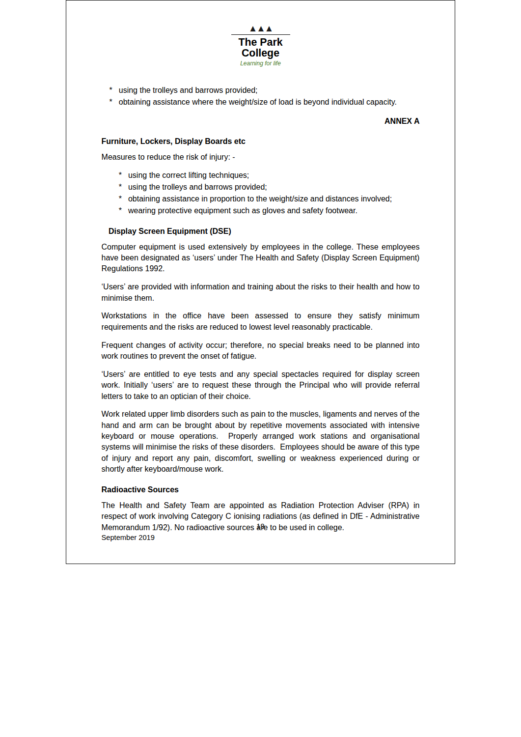▲▲▲
The Park
College
Learning for life
using the trolleys and barrows provided;
obtaining assistance where the weight/size of load is beyond individual capacity.
ANNEX A
Furniture, Lockers, Display Boards etc
Measures to reduce the risk of injury: -
using the correct lifting techniques;
using the trolleys and barrows provided;
obtaining assistance in proportion to the weight/size and distances involved;
wearing protective equipment such as gloves and safety footwear.
Display Screen Equipment (DSE)
Computer equipment is used extensively by employees in the college. These employees have been designated as ‘users’ under The Health and Safety (Display Screen Equipment) Regulations 1992.
‘Users’ are provided with information and training about the risks to their health and how to minimise them.
Workstations in the office have been assessed to ensure they satisfy minimum requirements and the risks are reduced to lowest level reasonably practicable.
Frequent changes of activity occur; therefore, no special breaks need to be planned into work routines to prevent the onset of fatigue.
‘Users’ are entitled to eye tests and any special spectacles required for display screen work. Initially ‘users’ are to request these through the Principal who will provide referral letters to take to an optician of their choice.
Work related upper limb disorders such as pain to the muscles, ligaments and nerves of the hand and arm can be brought about by repetitive movements associated with intensive keyboard or mouse operations. Properly arranged work stations and organisational systems will minimise the risks of these disorders. Employees should be aware of this type of injury and report any pain, discomfort, swelling or weakness experienced during or shortly after keyboard/mouse work.
Radioactive Sources
The Health and Safety Team are appointed as Radiation Protection Adviser (RPA) in respect of work involving Category C ionising radiations (as defined in DfE - Administrative Memorandum 1/92). No radioactive sources are to be used in college.
19
September 2019